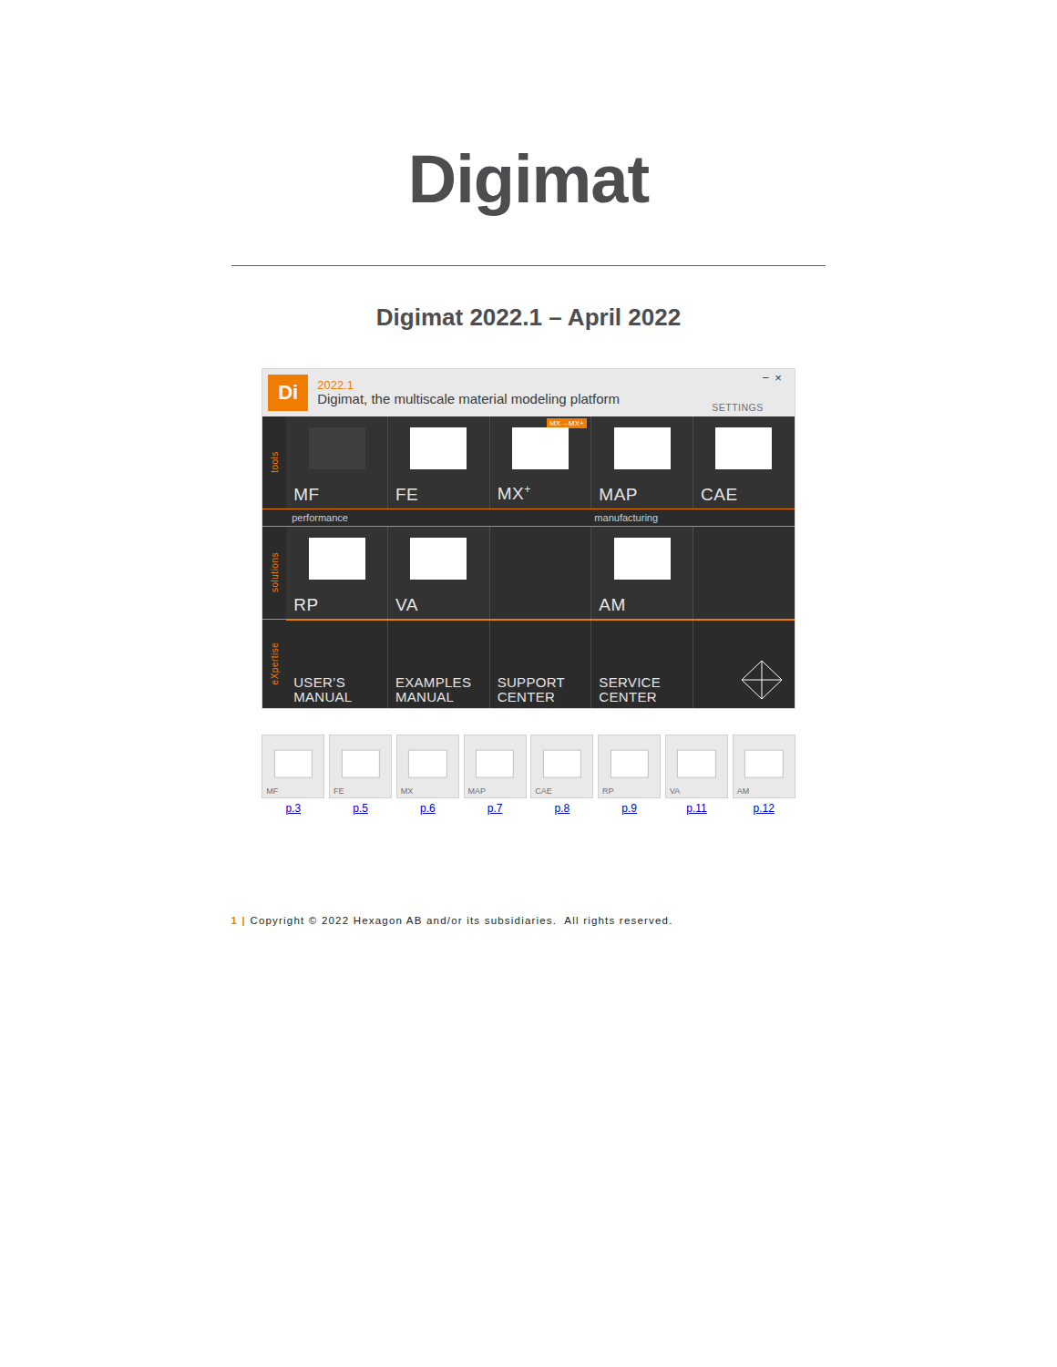Digimat
Digimat 2022.1 – April 2022
Di
2022.1
Digimat, the multiscale material modeling platform
SETTINGS
−×
tools
MF
FE
MX→MX+
MX+
MAP
CAE
performance
manufacturing
solutions
RP
VA
AM
eXpertise
USER’S
MANUAL
EXAMPLES
MANUAL
SUPPORT
CENTER
SERVICE
CENTER
MF
p.3
FE
p.5
MX
p.6
MAP
p.7
CAE
p.8
RP
p.9
VA
p.11
AM
p.12
1 | Copyright © 2022 Hexagon AB and/or its subsidiaries. All rights reserved.